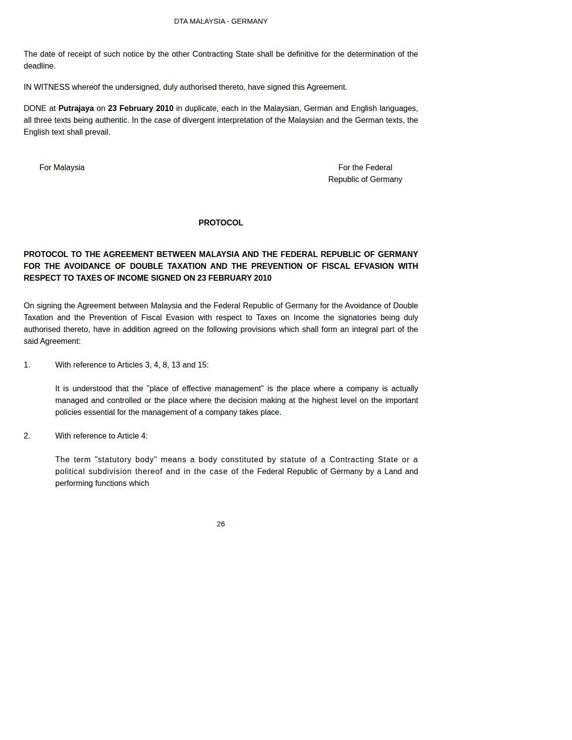DTA MALAYSIA - GERMANY
The date of receipt of such notice by the other Contracting State shall be definitive for the determination of the deadline.
IN WITNESS whereof the undersigned, duly authorised thereto, have signed this Agreement.
DONE at Putrajaya on 23 February 2010 in duplicate, each in the Malaysian, German and English languages, all three texts being authentic. In the case of divergent interpretation of the Malaysian and the German texts, the English text shall prevail.
For Malaysia
For the Federal
Republic of Germany
PROTOCOL
PROTOCOL TO THE AGREEMENT BETWEEN MALAYSIA AND THE FEDERAL REPUBLIC OF GERMANY FOR THE AVOIDANCE OF DOUBLE TAXATION AND THE PREVENTION OF FISCAL EFVASION WITH RESPECT TO TAXES OF INCOME SIGNED ON 23 FEBRUARY 2010
On signing the Agreement between Malaysia and the Federal Republic of Germany for the Avoidance of Double Taxation and the Prevention of Fiscal Evasion with respect to Taxes on Income the signatories being duly authorised thereto, have in addition agreed on the following provisions which shall form an integral part of the said Agreement:
1.
With reference to Articles 3, 4, 8, 13 and 15:
It is understood that the "place of effective management" is the place where a company is actually managed and controlled or the place where the decision making at the highest level on the important policies essential for the management of a company takes place.
2.
With reference to Article 4:
The term "statutory body" means a body constituted by statute of a Contracting State or a political subdivision thereof and in the case of the Federal Republic of Germany by a Land and performing functions which
26